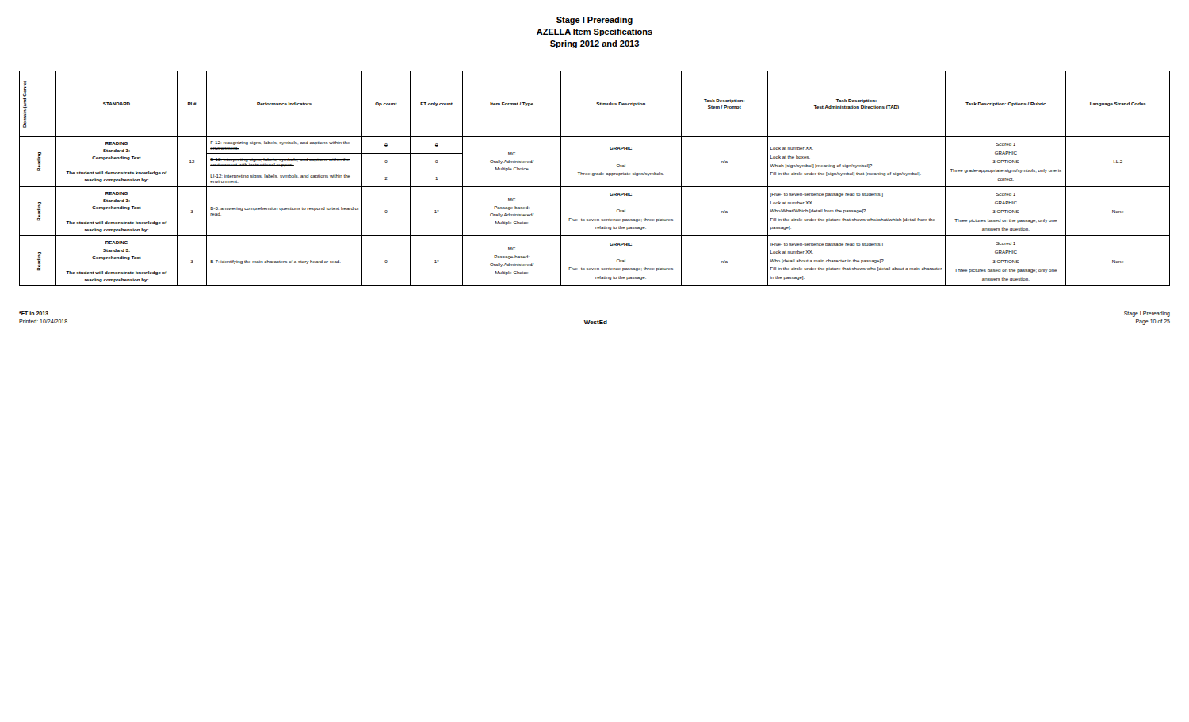Stage I Prereading
AZELLA Item Specifications
Spring 2012 and 2013
| Domain (and Genre) | STANDARD | PI # | Performance Indicators | Op count | FT only count | Item Format / Type | Stimulus Description | Task Description: Stem / Prompt | Task Description: Test Administration Directions (TAD) | Task Description: Options / Rubric | Language Strand Codes |
| --- | --- | --- | --- | --- | --- | --- | --- | --- | --- | --- | --- |
| Reading | READING Standard 3: Comprehending Text The student will demonstrate knowledge of reading comprehension by: | 12 | F-12: recognizing signs, labels, symbols, and captions within the environment. | 0 | 0 | MC Orally Administered/ Multiple Choice | GRAPHIC Oral Three grade-appropriate signs/symbols. | n/a | Look at number XX. Look at the boxes. Which [sign/symbol] [meaning of sign/symbol]? Fill in the circle under the [sign/symbol] that [meaning of sign/symbol]. | Scored 1 GRAPHIC 3 OPTIONS Three grade-appropriate signs/symbols; only one is correct. | I.L.2 |
| B-12: interpreting signs, labels, symbols, and captions within the environment with instructional support. | 0 | 0 |
| LI-12: interpreting signs, labels, symbols, and captions within the environment. | 2 | 1 |
| Reading | READING Standard 3: Comprehending Text The student will demonstrate knowledge of reading comprehension by: | 3 | B-3: answering comprehension questions to respond to text heard or read. | 0 | 1* | MC Passage-based: Orally Administered/ Multiple Choice | GRAPHIC Oral Five- to seven-sentence passage; three pictures relating to the passage. | n/a | [Five- to seven-sentence passage read to students.] Look at number XX. Who/What/Which [detail from the passage]? Fill in the circle under the picture that shows who/what/which [detail from the passage]. | Scored 1 GRAPHIC 3 OPTIONS Three pictures based on the passage; only one answers the question. | None |
| Reading | READING Standard 3: Comprehending Text The student will demonstrate knowledge of reading comprehension by: | 3 | B-7: identifying the main characters of a story heard or read. | 0 | 1* | MC Passage-based: Orally Administered/ Multiple Choice | GRAPHIC Oral Five- to seven-sentence passage; three pictures relating to the passage. | n/a | [Five- to seven-sentence passage read to students.] Look at number XX. Who [detail about a main character in the passage]? Fill in the circle under the picture that shows who [detail about a main character in the passage]. | Scored 1 GRAPHIC 3 OPTIONS Three pictures based on the passage; only one answers the question. | None |
*FT in 2013
Printed: 10/24/2018
WestEd
Stage I Prereading
Page 10 of 25